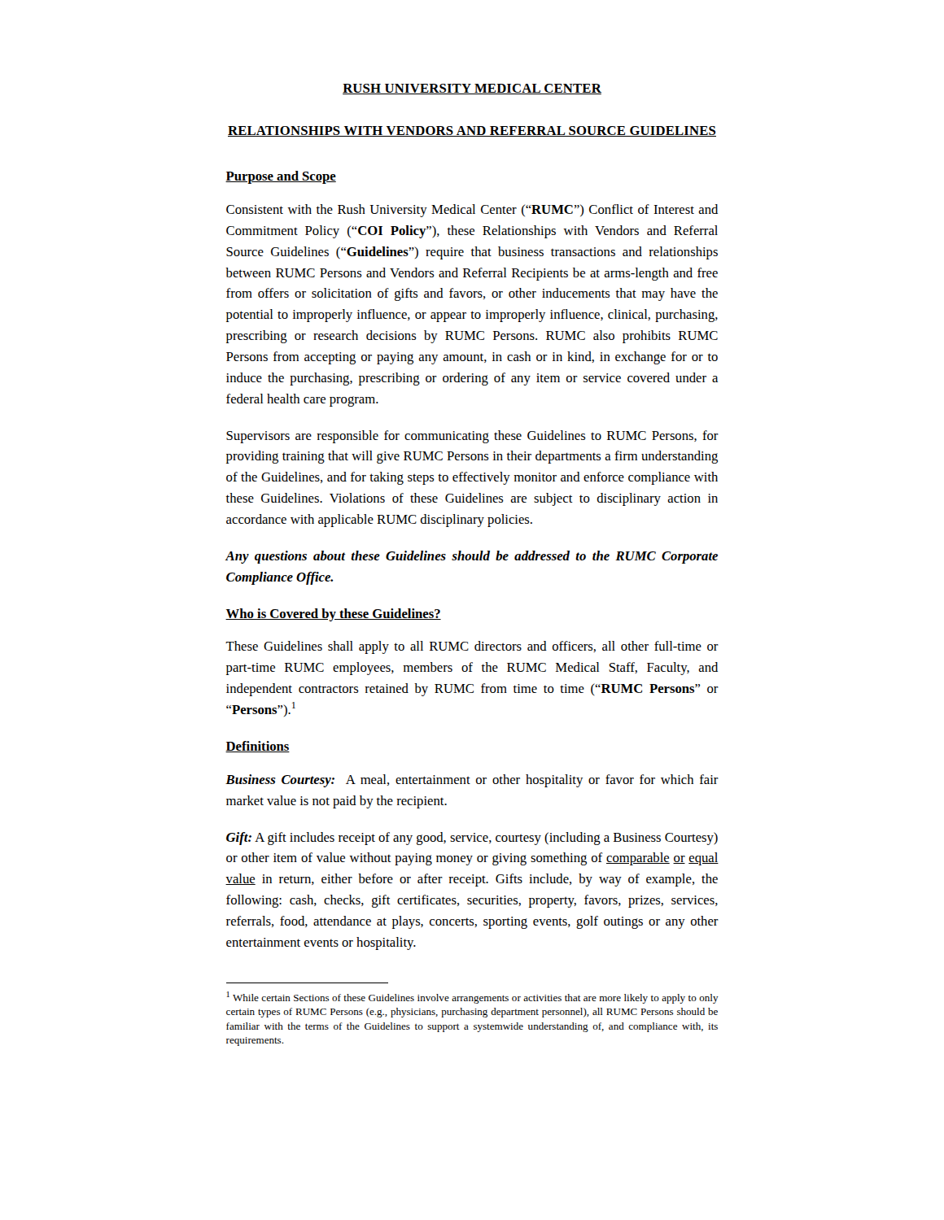RUSH UNIVERSITY MEDICAL CENTER
RELATIONSHIPS WITH VENDORS AND REFERRAL SOURCE GUIDELINES
Purpose and Scope
Consistent with the Rush University Medical Center (“RUMC”) Conflict of Interest and Commitment Policy (“COI Policy”), these Relationships with Vendors and Referral Source Guidelines (“Guidelines”) require that business transactions and relationships between RUMC Persons and Vendors and Referral Recipients be at arms-length and free from offers or solicitation of gifts and favors, or other inducements that may have the potential to improperly influence, or appear to improperly influence, clinical, purchasing, prescribing or research decisions by RUMC Persons. RUMC also prohibits RUMC Persons from accepting or paying any amount, in cash or in kind, in exchange for or to induce the purchasing, prescribing or ordering of any item or service covered under a federal health care program.
Supervisors are responsible for communicating these Guidelines to RUMC Persons, for providing training that will give RUMC Persons in their departments a firm understanding of the Guidelines, and for taking steps to effectively monitor and enforce compliance with these Guidelines. Violations of these Guidelines are subject to disciplinary action in accordance with applicable RUMC disciplinary policies.
Any questions about these Guidelines should be addressed to the RUMC Corporate Compliance Office.
Who is Covered by these Guidelines?
These Guidelines shall apply to all RUMC directors and officers, all other full-time or part-time RUMC employees, members of the RUMC Medical Staff, Faculty, and independent contractors retained by RUMC from time to time (“RUMC Persons” or “Persons”).1
Definitions
Business Courtesy: A meal, entertainment or other hospitality or favor for which fair market value is not paid by the recipient.
Gift: A gift includes receipt of any good, service, courtesy (including a Business Courtesy) or other item of value without paying money or giving something of comparable or equal value in return, either before or after receipt. Gifts include, by way of example, the following: cash, checks, gift certificates, securities, property, favors, prizes, services, referrals, food, attendance at plays, concerts, sporting events, golf outings or any other entertainment events or hospitality.
1 While certain Sections of these Guidelines involve arrangements or activities that are more likely to apply to only certain types of RUMC Persons (e.g., physicians, purchasing department personnel), all RUMC Persons should be familiar with the terms of the Guidelines to support a systemwide understanding of, and compliance with, its requirements.